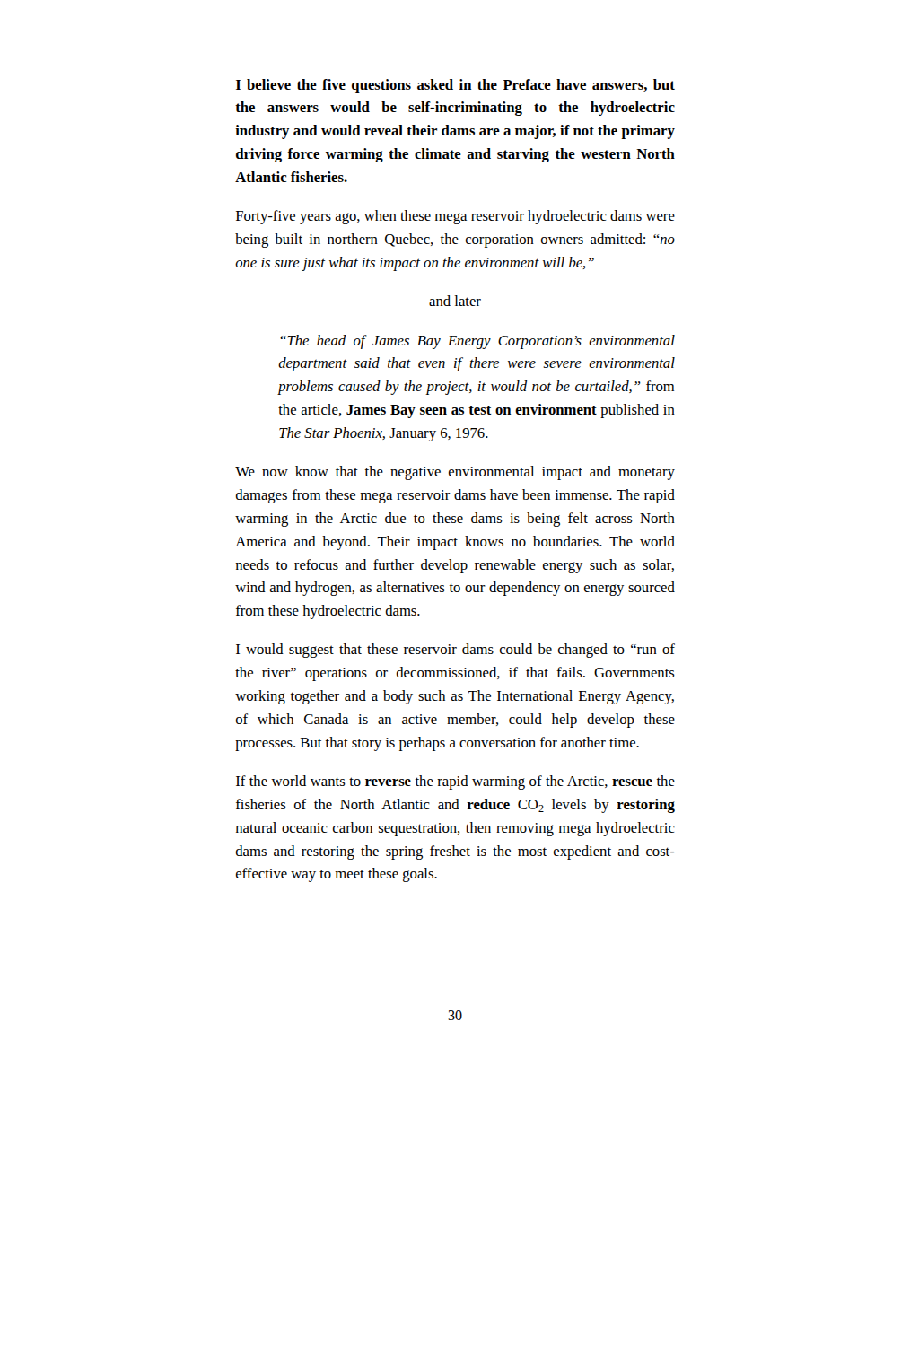I believe the five questions asked in the Preface have answers, but the answers would be self-incriminating to the hydroelectric industry and would reveal their dams are a major, if not the primary driving force warming the climate and starving the western North Atlantic fisheries.
Forty-five years ago, when these mega reservoir hydroelectric dams were being built in northern Quebec, the corporation owners admitted: “no one is sure just what its impact on the environment will be,”
and later
“The head of James Bay Energy Corporation’s environmental department said that even if there were severe environmental problems caused by the project, it would not be curtailed,” from the article, James Bay seen as test on environment published in The Star Phoenix, January 6, 1976.
We now know that the negative environmental impact and monetary damages from these mega reservoir dams have been immense. The rapid warming in the Arctic due to these dams is being felt across North America and beyond. Their impact knows no boundaries. The world needs to refocus and further develop renewable energy such as solar, wind and hydrogen, as alternatives to our dependency on energy sourced from these hydroelectric dams.
I would suggest that these reservoir dams could be changed to “run of the river” operations or decommissioned, if that fails. Governments working together and a body such as The International Energy Agency, of which Canada is an active member, could help develop these processes. But that story is perhaps a conversation for another time.
If the world wants to reverse the rapid warming of the Arctic, rescue the fisheries of the North Atlantic and reduce CO2 levels by restoring natural oceanic carbon sequestration, then removing mega hydroelectric dams and restoring the spring freshet is the most expedient and cost-effective way to meet these goals.
30